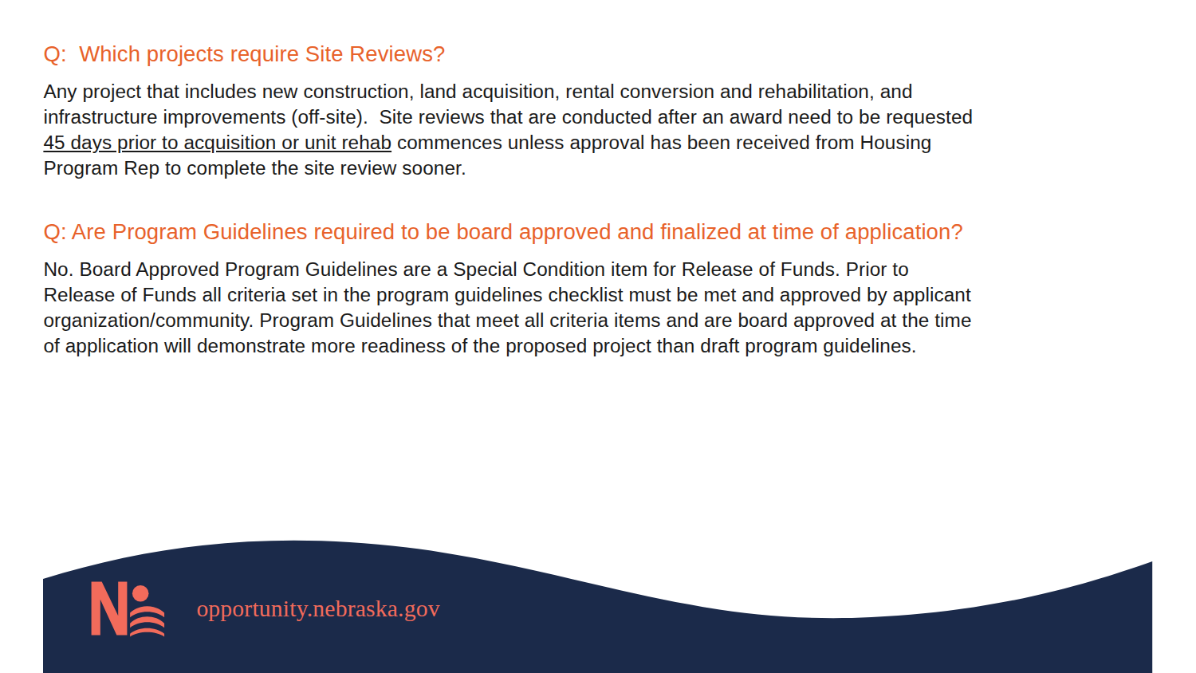Q: Which projects require Site Reviews?
Any project that includes new construction, land acquisition, rental conversion and rehabilitation, and infrastructure improvements (off-site). Site reviews that are conducted after an award need to be requested 45 days prior to acquisition or unit rehab commences unless approval has been received from Housing Program Rep to complete the site review sooner.
Q: Are Program Guidelines required to be board approved and finalized at time of application?
No. Board Approved Program Guidelines are a Special Condition item for Release of Funds. Prior to Release of Funds all criteria set in the program guidelines checklist must be met and approved by applicant organization/community. Program Guidelines that meet all criteria items and are board approved at the time of application will demonstrate more readiness of the proposed project than draft program guidelines.
opportunity.nebraska.gov